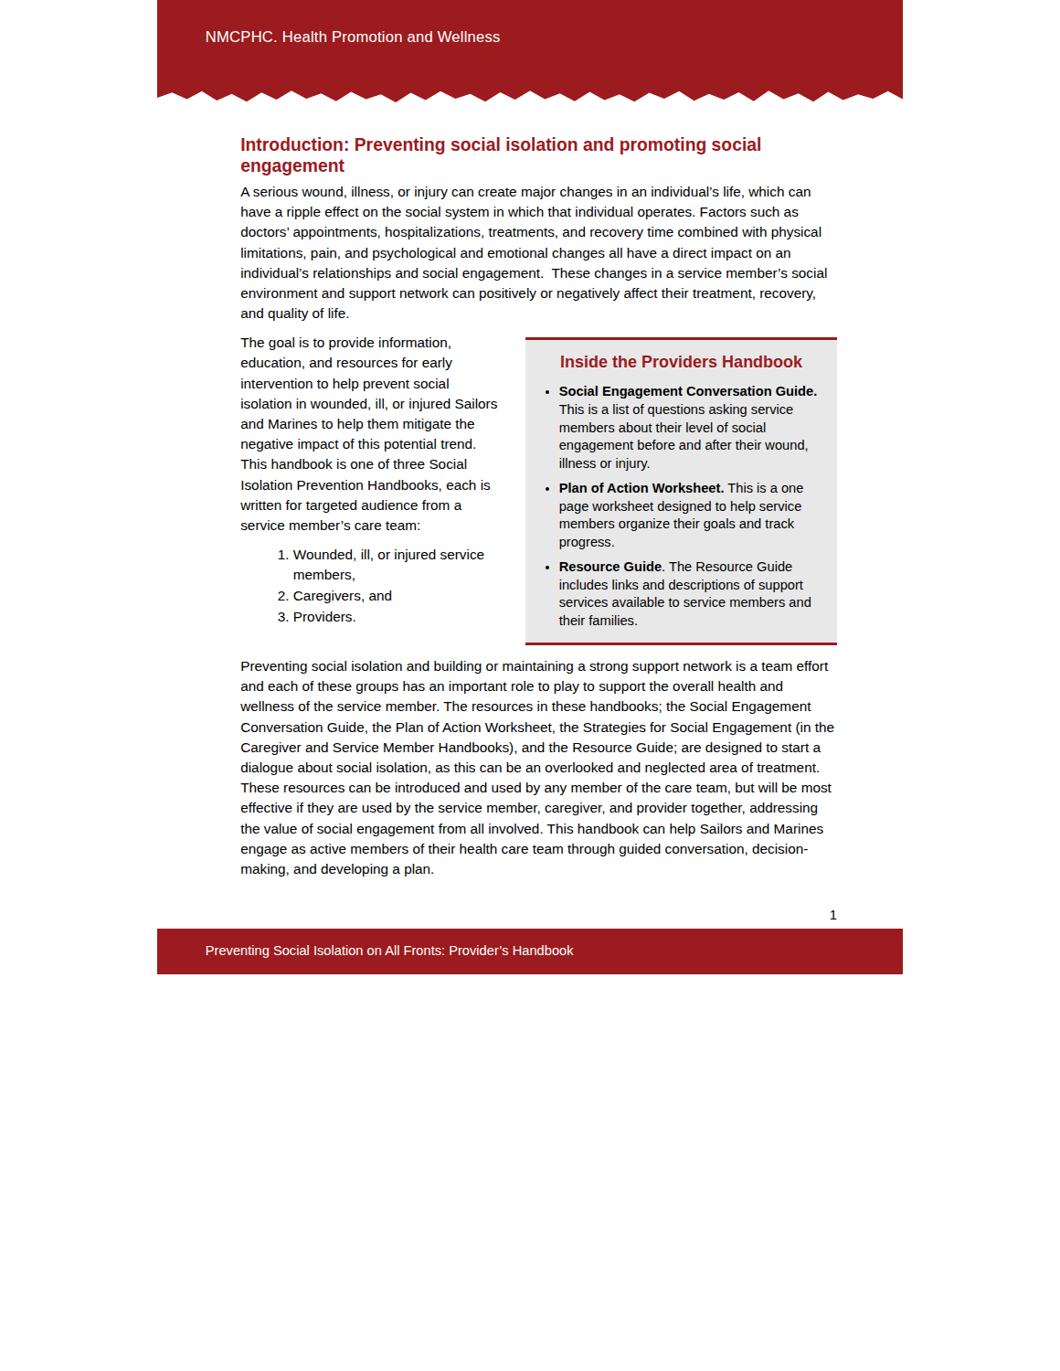NMCPHC. Health Promotion and Wellness
Introduction: Preventing social isolation and promoting social engagement
A serious wound, illness, or injury can create major changes in an individual’s life, which can have a ripple effect on the social system in which that individual operates. Factors such as doctors’ appointments, hospitalizations, treatments, and recovery time combined with physical limitations, pain, and psychological and emotional changes all have a direct impact on an individual’s relationships and social engagement. These changes in a service member’s social environment and support network can positively or negatively affect their treatment, recovery, and quality of life.
Inside the Providers Handbook
Social Engagement Conversation Guide. This is a list of questions asking service members about their level of social engagement before and after their wound, illness or injury.
Plan of Action Worksheet. This is a one page worksheet designed to help service members organize their goals and track progress.
Resource Guide. The Resource Guide includes links and descriptions of support services available to service members and their families.
The goal is to provide information, education, and resources for early intervention to help prevent social isolation in wounded, ill, or injured Sailors and Marines to help them mitigate the negative impact of this potential trend. This handbook is one of three Social Isolation Prevention Handbooks, each is written for targeted audience from a service member’s care team:
Wounded, ill, or injured service members,
Caregivers, and
Providers.
Preventing social isolation and building or maintaining a strong support network is a team effort and each of these groups has an important role to play to support the overall health and wellness of the service member. The resources in these handbooks; the Social Engagement Conversation Guide, the Plan of Action Worksheet, the Strategies for Social Engagement (in the Caregiver and Service Member Handbooks), and the Resource Guide; are designed to start a dialogue about social isolation, as this can be an overlooked and neglected area of treatment. These resources can be introduced and used by any member of the care team, but will be most effective if they are used by the service member, caregiver, and provider together, addressing the value of social engagement from all involved. This handbook can help Sailors and Marines engage as active members of their health care team through guided conversation, decision-making, and developing a plan.
1
Preventing Social Isolation on All Fronts: Provider’s Handbook